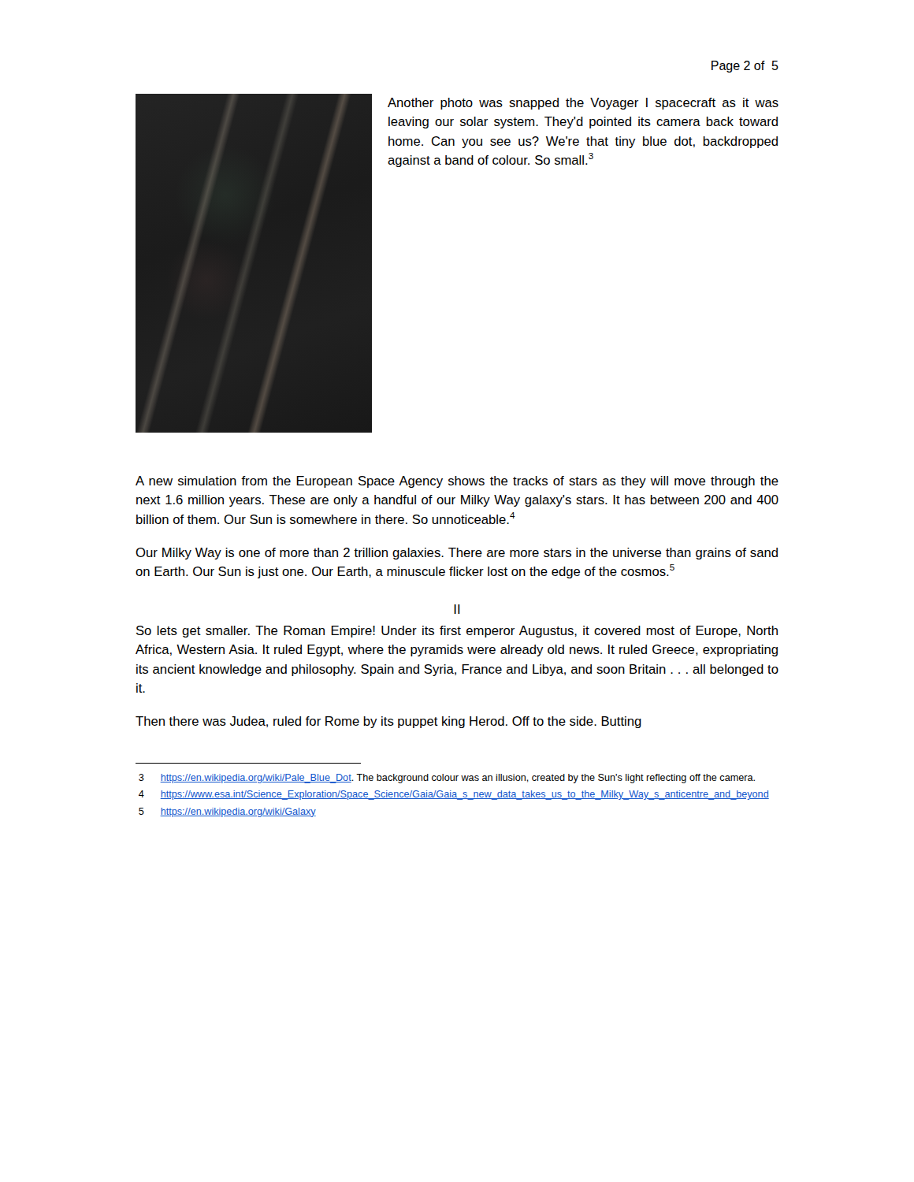Page 2 of 5
Another photo was snapped the Voyager I spacecraft as it was leaving our solar system. They'd pointed its camera back toward home. Can you see us? We're that tiny blue dot, backdropped against a band of colour. So small.3
A new simulation from the European Space Agency shows the tracks of stars as they will move through the next 1.6 million years. These are only a handful of our Milky Way galaxy's stars. It has between 200 and 400 billion of them. Our Sun is somewhere in there. So unnoticeable.4
Our Milky Way is one of more than 2 trillion galaxies. There are more stars in the universe than grains of sand on Earth. Our Sun is just one. Our Earth, a minuscule flicker lost on the edge of the cosmos.5
II
So lets get smaller. The Roman Empire! Under its first emperor Augustus, it covered most of Europe, North Africa, Western Asia. It ruled Egypt, where the pyramids were already old news. It ruled Greece, expropriating its ancient knowledge and philosophy. Spain and Syria, France and Libya, and soon Britain . . . all belonged to it.
Then there was Judea, ruled for Rome by its puppet king Herod. Off to the side. Butting
3
https://en.wikipedia.org/wiki/Pale_Blue_Dot. The background colour was an illusion, created by the Sun's light reflecting off the camera.
4
https://www.esa.int/Science_Exploration/Space_Science/Gaia/Gaia_s_new_data_takes_us_to_the_Milky_Way_s_anticentre_and_beyond
5
https://en.wikipedia.org/wiki/Galaxy